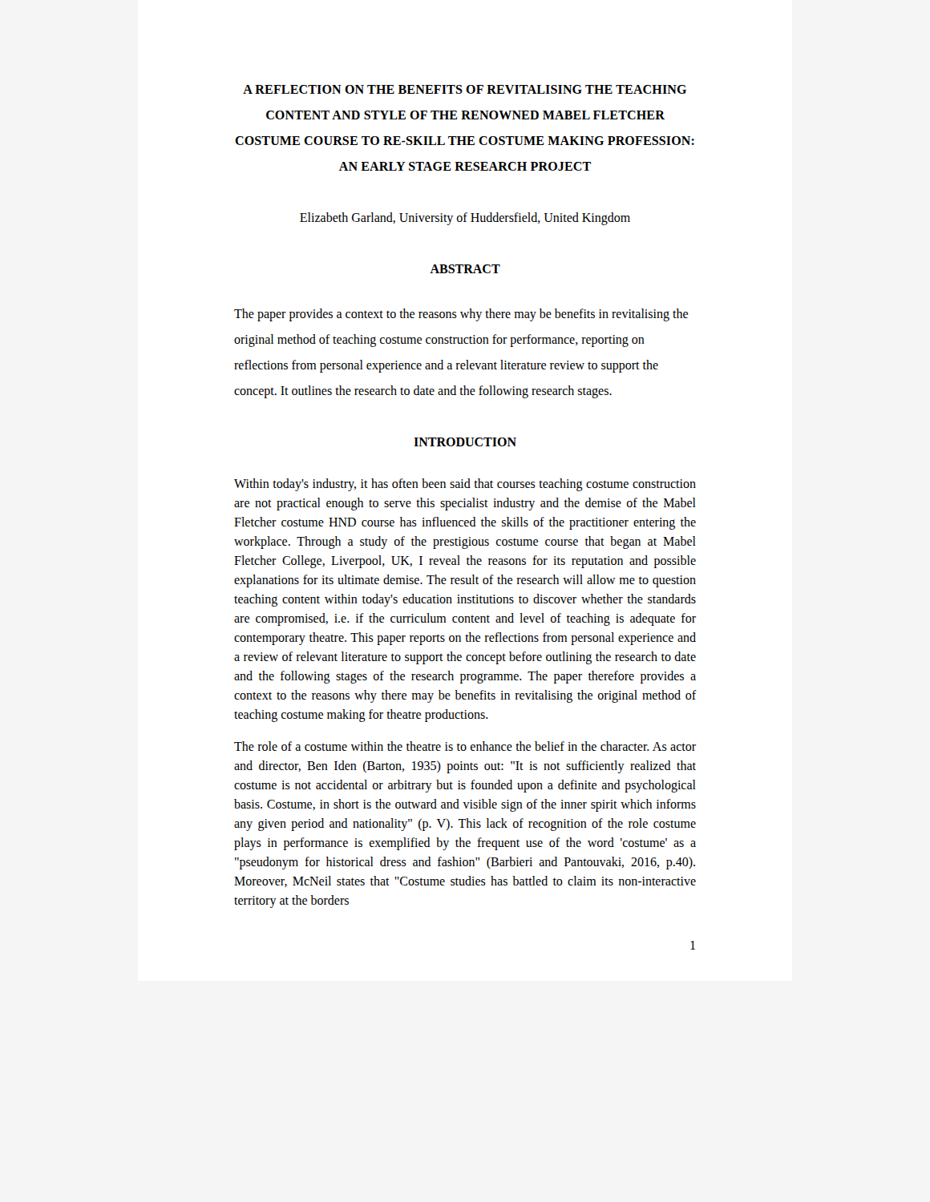A Reflection on the Benefits of Revitalising the Teaching Content and Style of the Renowned Mabel Fletcher Costume Course to Re-Skill the Costume Making Profession: An Early Stage Research Project
Elizabeth Garland, University of Huddersfield, United Kingdom
Abstract
The paper provides a context to the reasons why there may be benefits in revitalising the original method of teaching costume construction for performance, reporting on reflections from personal experience and a relevant literature review to support the concept. It outlines the research to date and the following research stages.
Introduction
Within today's industry, it has often been said that courses teaching costume construction are not practical enough to serve this specialist industry and the demise of the Mabel Fletcher costume HND course has influenced the skills of the practitioner entering the workplace. Through a study of the prestigious costume course that began at Mabel Fletcher College, Liverpool, UK, I reveal the reasons for its reputation and possible explanations for its ultimate demise. The result of the research will allow me to question teaching content within today's education institutions to discover whether the standards are compromised, i.e. if the curriculum content and level of teaching is adequate for contemporary theatre. This paper reports on the reflections from personal experience and a review of relevant literature to support the concept before outlining the research to date and the following stages of the research programme. The paper therefore provides a context to the reasons why there may be benefits in revitalising the original method of teaching costume making for theatre productions.
The role of a costume within the theatre is to enhance the belief in the character. As actor and director, Ben Iden (Barton, 1935) points out: "It is not sufficiently realized that costume is not accidental or arbitrary but is founded upon a definite and psychological basis. Costume, in short is the outward and visible sign of the inner spirit which informs any given period and nationality" (p. V). This lack of recognition of the role costume plays in performance is exemplified by the frequent use of the word 'costume' as a "pseudonym for historical dress and fashion" (Barbieri and Pantouvaki, 2016, p.40). Moreover, McNeil states that "Costume studies has battled to claim its non-interactive territory at the borders
1